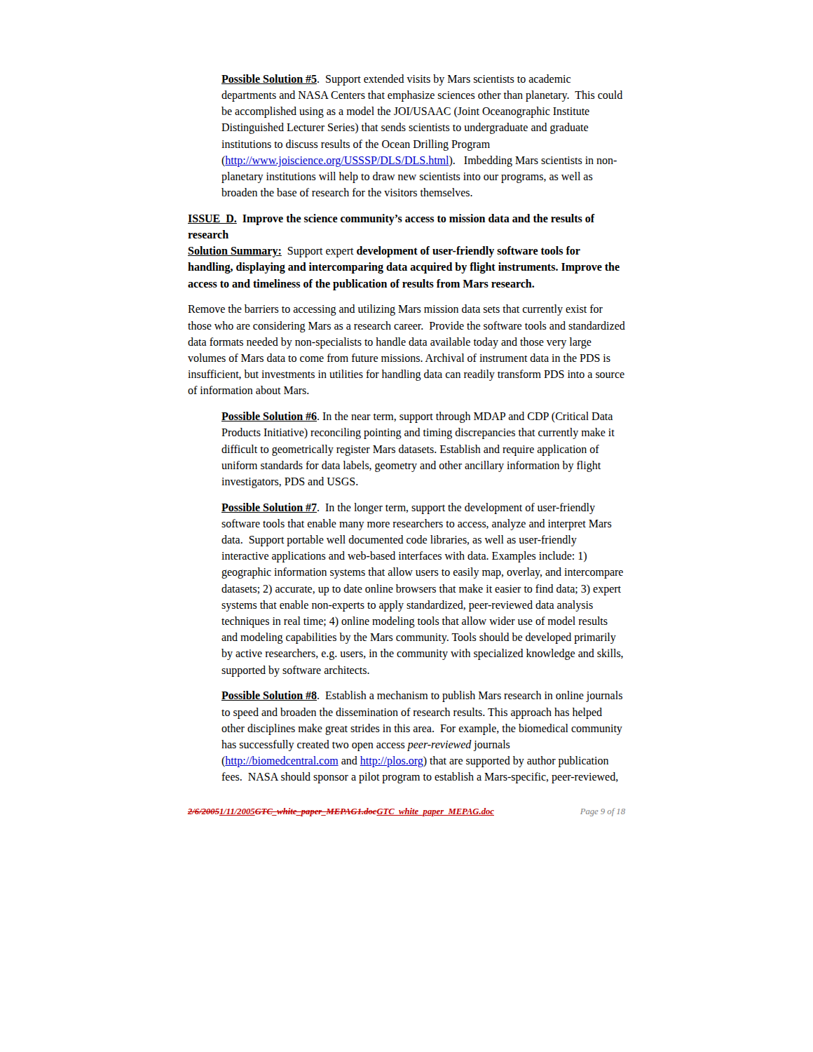Possible Solution #5. Support extended visits by Mars scientists to academic departments and NASA Centers that emphasize sciences other than planetary. This could be accomplished using as a model the JOI/USAAC (Joint Oceanographic Institute Distinguished Lecturer Series) that sends scientists to undergraduate and graduate institutions to discuss results of the Ocean Drilling Program (http://www.joiscience.org/USSSP/DLS/DLS.html). Imbedding Mars scientists in non-planetary institutions will help to draw new scientists into our programs, as well as broaden the base of research for the visitors themselves.
ISSUE D. Improve the science community’s access to mission data and the results of research
Solution Summary: Support expert development of user-friendly software tools for handling, displaying and intercomparing data acquired by flight instruments. Improve the access to and timeliness of the publication of results from Mars research.
Remove the barriers to accessing and utilizing Mars mission data sets that currently exist for those who are considering Mars as a research career. Provide the software tools and standardized data formats needed by non-specialists to handle data available today and those very large volumes of Mars data to come from future missions. Archival of instrument data in the PDS is insufficient, but investments in utilities for handling data can readily transform PDS into a source of information about Mars.
Possible Solution #6. In the near term, support through MDAP and CDP (Critical Data Products Initiative) reconciling pointing and timing discrepancies that currently make it difficult to geometrically register Mars datasets. Establish and require application of uniform standards for data labels, geometry and other ancillary information by flight investigators, PDS and USGS.
Possible Solution #7. In the longer term, support the development of user-friendly software tools that enable many more researchers to access, analyze and interpret Mars data. Support portable well documented code libraries, as well as user-friendly interactive applications and web-based interfaces with data. Examples include: 1) geographic information systems that allow users to easily map, overlay, and intercompare datasets; 2) accurate, up to date online browsers that make it easier to find data; 3) expert systems that enable non-experts to apply standardized, peer-reviewed data analysis techniques in real time; 4) online modeling tools that allow wider use of model results and modeling capabilities by the Mars community. Tools should be developed primarily by active researchers, e.g. users, in the community with specialized knowledge and skills, supported by software architects.
Possible Solution #8. Establish a mechanism to publish Mars research in online journals to speed and broaden the dissemination of research results. This approach has helped other disciplines make great strides in this area. For example, the biomedical community has successfully created two open access peer-reviewed journals (http://biomedcentral.com and http://plos.org) that are supported by author publication fees. NASA should sponsor a pilot program to establish a Mars-specific, peer-reviewed,
2/6/20051/11/2005 GTC_white_paper_MEPAG1.doc GTC_white_paper_MEPAG.doc
Page 9 of 18